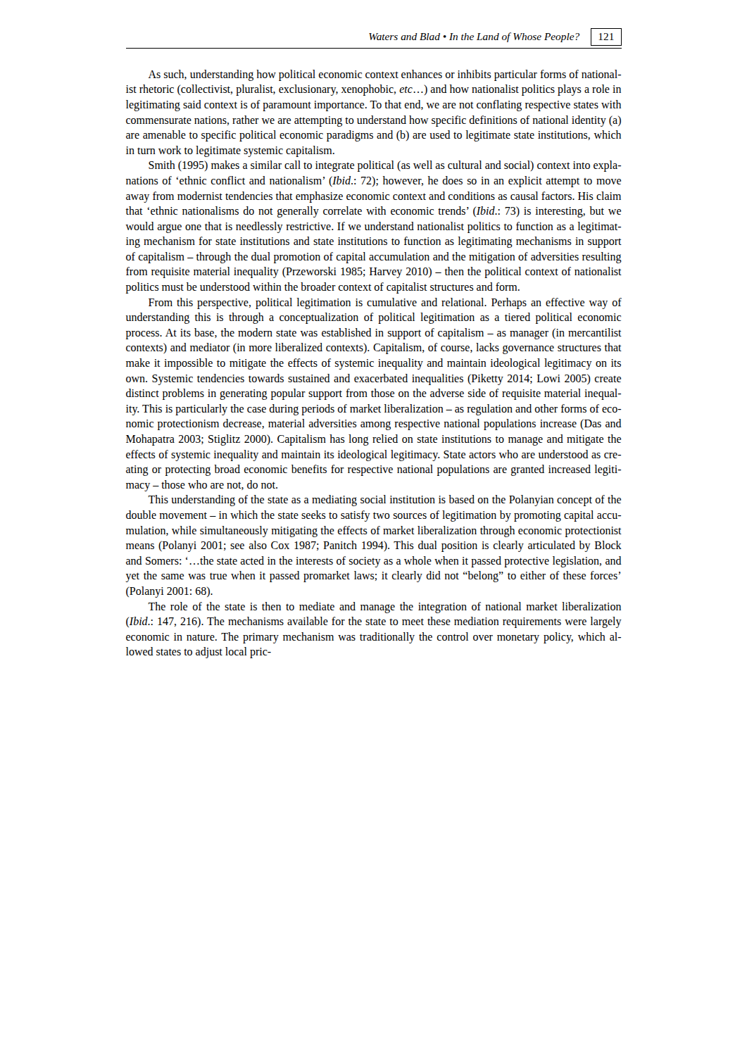Waters and Blad • In the Land of Whose People? 121
As such, understanding how political economic context enhances or inhibits particular forms of nationalist rhetoric (collectivist, pluralist, exclusionary, xenophobic, etc…) and how nationalist politics plays a role in legitimating said context is of paramount importance. To that end, we are not conflating respective states with commensurate nations, rather we are attempting to understand how specific definitions of national identity (a) are amenable to specific political economic paradigms and (b) are used to legitimate state institutions, which in turn work to legitimate systemic capitalism.
Smith (1995) makes a similar call to integrate political (as well as cultural and social) context into explanations of ‘ethnic conflict and nationalism’ (Ibid.: 72); however, he does so in an explicit attempt to move away from modernist tendencies that emphasize economic context and conditions as causal factors. His claim that ‘ethnic nationalisms do not generally correlate with economic trends’ (Ibid.: 73) is interesting, but we would argue one that is needlessly restrictive. If we understand nationalist politics to function as a legitimating mechanism for state institutions and state institutions to function as legitimating mechanisms in support of capitalism – through the dual promotion of capital accumulation and the mitigation of adversities resulting from requisite material inequality (Przeworski 1985; Harvey 2010) – then the political context of nationalist politics must be understood within the broader context of capitalist structures and form.
From this perspective, political legitimation is cumulative and relational. Perhaps an effective way of understanding this is through a conceptualization of political legitimation as a tiered political economic process. At its base, the modern state was established in support of capitalism – as manager (in mercantilist contexts) and mediator (in more liberalized contexts). Capitalism, of course, lacks governance structures that make it impossible to mitigate the effects of systemic inequality and maintain ideological legitimacy on its own. Systemic tendencies towards sustained and exacerbated inequalities (Piketty 2014; Lowi 2005) create distinct problems in generating popular support from those on the adverse side of requisite material inequality. This is particularly the case during periods of market liberalization – as regulation and other forms of economic protectionism decrease, material adversities among respective national populations increase (Das and Mohapatra 2003; Stiglitz 2000). Capitalism has long relied on state institutions to manage and mitigate the effects of systemic inequality and maintain its ideological legitimacy. State actors who are understood as creating or protecting broad economic benefits for respective national populations are granted increased legitimacy – those who are not, do not.
This understanding of the state as a mediating social institution is based on the Polanyian concept of the double movement – in which the state seeks to satisfy two sources of legitimation by promoting capital accumulation, while simultaneously mitigating the effects of market liberalization through economic protectionist means (Polanyi 2001; see also Cox 1987; Panitch 1994). This dual position is clearly articulated by Block and Somers: ‘…the state acted in the interests of society as a whole when it passed protective legislation, and yet the same was true when it passed promarket laws; it clearly did not “belong” to either of these forces’ (Polanyi 2001: 68).
The role of the state is then to mediate and manage the integration of national market liberalization (Ibid.: 147, 216). The mechanisms available for the state to meet these mediation requirements were largely economic in nature. The primary mechanism was traditionally the control over monetary policy, which allowed states to adjust local pric-